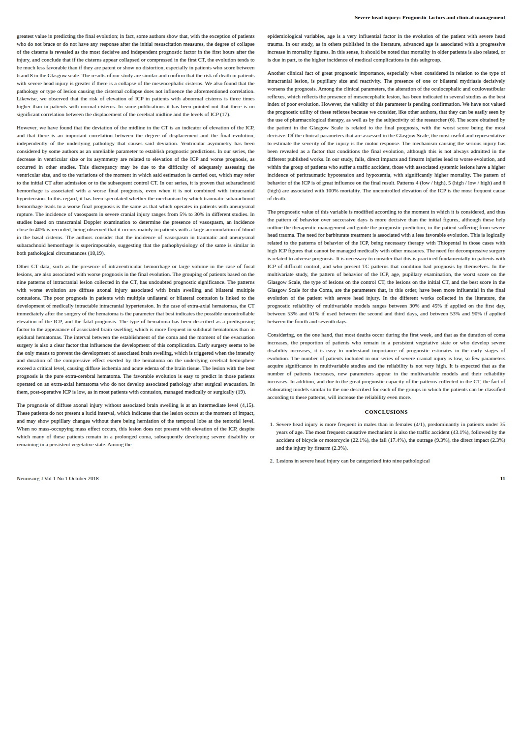Severe head injury: Prognostic factors and clinical management
greatest value in predicting the final evolution; in fact, some authors show that, with the exception of patients who do not brace or do not have any response after the initial resuscitation measures, the degree of collapse of the cisterns is revealed as the most decisive and independent prognostic factor in the first hours after the injury, and conclude that if the cisterns appear collapsed or compressed in the first CT, the evolution tends to be much less favorable than if they are patent or show no distortion, especially in patients who score between 6 and 8 in the Glasgow scale. The results of our study are similar and confirm that the risk of death in patients with severe head injury is greater if there is a collapse of the mesencephalic cisterns. We also found that the pathology or type of lesion causing the cisternal collapse does not influence the aforementioned correlation. Likewise, we observed that the risk of elevation of ICP in patients with abnormal cisterns is three times higher than in patients with normal cisterns. In some publications it has been pointed out that there is no significant correlation between the displacement of the cerebral midline and the levels of ICP (17).
However, we have found that the deviation of the midline in the CT is an indicator of elevation of the ICP, and that there is an important correlation between the degree of displacement and the final evolution, independently of the underlying pathology that causes said deviation. Ventricular asymmetry has been considered by some authors as an unreliable parameter to establish prognostic predictions. In our series, the decrease in ventricular size or its asymmetry are related to elevation of the ICP and worse prognosis, as occurred in other studies. This discrepancy may be due to the difficulty of adequately assessing the ventricular size, and to the variations of the moment in which said estimation is carried out, which may refer to the initial CT after admission or to the subsequent control CT. In our series, it is proven that subarachnoid hemorrhage is associated with a worse final prognosis, even when it is not combined with intracranial hypertension. In this regard, it has been speculated whether the mechanism by which traumatic subarachnoid hemorrhage leads to a worse final prognosis is the same as that which operates in patients with aneurysmal rupture. The incidence of vasospasm in severe cranial injury ranges from 5% to 30% in different studies. In studies based on transcranial Doppler examination to determine the presence of vasospasm, an incidence close to 40% is recorded, being observed that it occurs mainly in patients with a large accumulation of blood in the basal cisterns. The authors consider that the incidence of vasospasm in traumatic and aneurysmal subarachnoid hemorrhage is superimposable, suggesting that the pathophysiology of the same is similar in both pathological circumstances (18,19).
Other CT data, such as the presence of intraventricular hemorrhage or large volume in the case of focal lesions, are also associated with worse prognosis in the final evolution. The grouping of patients based on the nine patterns of intracranial lesion collected in the CT, has undoubted prognostic significance. The patterns with worse evolution are diffuse axonal injury associated with brain swelling and bilateral multiple contusions. The poor prognosis in patients with multiple unilateral or bilateral contusion is linked to the development of medically intractable intracranial hypertension. In the case of extra-axial hematomas, the CT immediately after the surgery of the hematoma is the parameter that best indicates the possible uncontrollable elevation of the ICP, and the fatal prognosis. The type of hematoma has been described as a predisposing factor to the appearance of associated brain swelling, which is more frequent in subdural hematomas than in epidural hematomas. The interval between the establishment of the coma and the moment of the evacuation surgery is also a clear factor that influences the development of this complication. Early surgery seems to be the only means to prevent the development of associated brain swelling, which is triggered when the intensity and duration of the compressive effect exerted by the hematoma on the underlying cerebral hemisphere exceed a critical level, causing diffuse ischemia and acute edema of the brain tissue. The lesion with the best prognosis is the pure extra-cerebral hematoma. The favorable evolution is easy to predict in those patients operated on an extra-axial hematoma who do not develop associated pathology after surgical evacuation. In them, post-operative ICP is low, as in most patients with contusion, managed medically or surgically (19).
The prognosis of diffuse axonal injury without associated brain swelling is at an intermediate level (4,15). These patients do not present a lucid interval, which indicates that the lesion occurs at the moment of impact, and may show pupillary changes without there being herniation of the temporal lobe at the tentorial level. When no mass-occupying mass effect occurs, this lesion does not present with elevation of the ICP, despite which many of these patients remain in a prolonged coma, subsequently developing severe disability or remaining in a persistent vegetative state. Among the
epidemiological variables, age is a very influential factor in the evolution of the patient with severe head trauma. In our study, as in others published in the literature, advanced age is associated with a progressive increase in mortality figures. In this sense, it should be noted that mortality in older patients is also related, or is due in part, to the higher incidence of medical complications in this subgroup.
Another clinical fact of great prognostic importance, especially when considered in relation to the type of intracranial lesion, is pupillary size and reactivity. The presence of one or bilateral mydriasis decisively worsens the prognosis. Among the clinical parameters, the alteration of the oculocephalic and oculovestibular reflexes, which reflects the presence of mesencephalic lesion, has been indicated in several studies as the best index of poor evolution. However, the validity of this parameter is pending confirmation. We have not valued the prognostic utility of these reflexes because we consider, like other authors, that they can be easily seen by the use of pharmacological therapy, as well as by the subjectivity of the researcher (6). The score obtained by the patient in the Glasgow Scale is related to the final prognosis, with the worst score being the most decisive. Of the clinical parameters that are assessed in the Glasgow Scale, the most useful and representative to estimate the severity of the injury is the motor response. The mechanism causing the serious injury has been revealed as a factor that conditions the final evolution, although this is not always admitted in the different published works. In our study, falls, direct impacts and firearm injuries lead to worse evolution, and within the group of patients who suffer a traffic accident, those with associated systemic lesions have a higher incidence of peritraumatic hypotension and hypoxemia, with significantly higher mortality. The pattern of behavior of the ICP is of great influence on the final result. Patterns 4 (low / high), 5 (high / low / high) and 6 (high) are associated with 100% mortality. The uncontrolled elevation of the ICP is the most frequent cause of death.
The prognostic value of this variable is modified according to the moment in which it is considered, and thus the pattern of behavior over successive days is more decisive than the initial figures, although these help outline the therapeutic management and guide the prognostic prediction, in the patient suffering from severe head trauma. The need for barbiturate treatment is associated with a less favorable evolution. This is logically related to the patterns of behavior of the ICP, being necessary therapy with Thiopental in those cases with high ICP figures that cannot be managed medically with other measures. The need for decompressive surgery is related to adverse prognosis. It is necessary to consider that this is practiced fundamentally in patients with ICP of difficult control, and who present TC patterns that condition bad prognosis by themselves. In the multivariate study, the pattern of behavior of the ICP, age, pupillary examination, the worst score on the Glasgow Scale, the type of lesions on the control CT, the lesions on the initial CT, and the best score in the Glasgow Scale for the Coma, are the parameters that, in this order, have been more influential in the final evolution of the patient with severe head injury. In the different works collected in the literature, the prognostic reliability of multivariable models ranges between 30% and 45% if applied on the first day, between 53% and 61% if used between the second and third days, and between 53% and 90% if applied between the fourth and seventh days.
Considering, on the one hand, that most deaths occur during the first week, and that as the duration of coma increases, the proportion of patients who remain in a persistent vegetative state or who develop severe disability increases, it is easy to understand importance of prognostic estimates in the early stages of evolution. The number of patients included in our series of severe cranial injury is low, so few parameters acquire significance in multivariable studies and the reliability is not very high. It is expected that as the number of patients increases, new parameters appear in the multivariable models and their reliability increases. In addition, and due to the great prognostic capacity of the patterns collected in the CT, the fact of elaborating models similar to the one described for each of the groups in which the patients can be classified according to these patterns, will increase the reliability even more.
Conclusions
Severe head injury is more frequent in males than in females (4/1), predominantly in patients under 35 years of age. The most frequent causative mechanism is also the traffic accident (43.1%), followed by the accident of bicycle or motorcycle (22.1%), the fall (17.4%), the outrage (9.3%), the direct impact (2.3%) and the injury by firearm (2.3%).
Lesions in severe head injury can be categorized into nine pathological
Neurosurg J Vol 1 No 1 October 2018 11